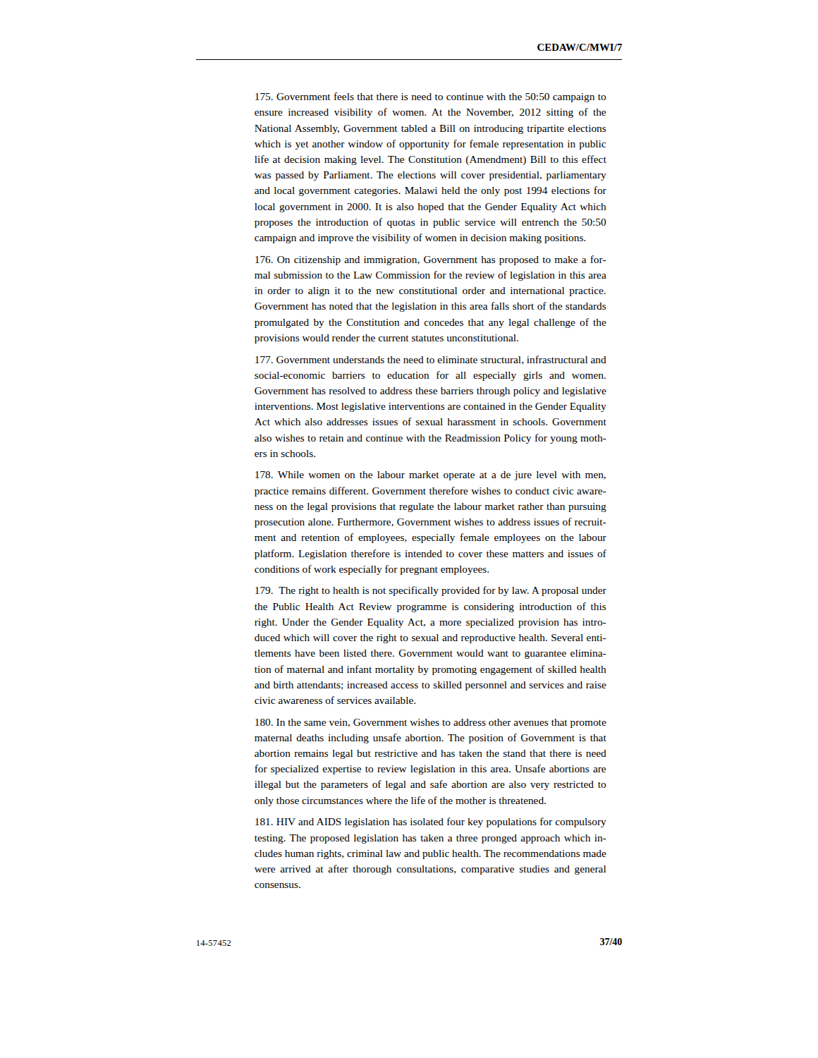CEDAW/C/MWI/7
175. Government feels that there is need to continue with the 50:50 campaign to ensure increased visibility of women. At the November, 2012 sitting of the National Assembly, Government tabled a Bill on introducing tripartite elections which is yet another window of opportunity for female representation in public life at decision making level. The Constitution (Amendment) Bill to this effect was passed by Parliament. The elections will cover presidential, parliamentary and local government categories. Malawi held the only post 1994 elections for local government in 2000. It is also hoped that the Gender Equality Act which proposes the introduction of quotas in public service will entrench the 50:50 campaign and improve the visibility of women in decision making positions.
176. On citizenship and immigration, Government has proposed to make a formal submission to the Law Commission for the review of legislation in this area in order to align it to the new constitutional order and international practice. Government has noted that the legislation in this area falls short of the standards promulgated by the Constitution and concedes that any legal challenge of the provisions would render the current statutes unconstitutional.
177. Government understands the need to eliminate structural, infrastructural and social-economic barriers to education for all especially girls and women. Government has resolved to address these barriers through policy and legislative interventions. Most legislative interventions are contained in the Gender Equality Act which also addresses issues of sexual harassment in schools. Government also wishes to retain and continue with the Readmission Policy for young mothers in schools.
178. While women on the labour market operate at a de jure level with men, practice remains different. Government therefore wishes to conduct civic awareness on the legal provisions that regulate the labour market rather than pursuing prosecution alone. Furthermore, Government wishes to address issues of recruitment and retention of employees, especially female employees on the labour platform. Legislation therefore is intended to cover these matters and issues of conditions of work especially for pregnant employees.
179. The right to health is not specifically provided for by law. A proposal under the Public Health Act Review programme is considering introduction of this right. Under the Gender Equality Act, a more specialized provision has introduced which will cover the right to sexual and reproductive health. Several entitlements have been listed there. Government would want to guarantee elimination of maternal and infant mortality by promoting engagement of skilled health and birth attendants; increased access to skilled personnel and services and raise civic awareness of services available.
180. In the same vein, Government wishes to address other avenues that promote maternal deaths including unsafe abortion. The position of Government is that abortion remains legal but restrictive and has taken the stand that there is need for specialized expertise to review legislation in this area. Unsafe abortions are illegal but the parameters of legal and safe abortion are also very restricted to only those circumstances where the life of the mother is threatened.
181. HIV and AIDS legislation has isolated four key populations for compulsory testing. The proposed legislation has taken a three pronged approach which includes human rights, criminal law and public health. The recommendations made were arrived at after thorough consultations, comparative studies and general consensus.
14-57452 37/40